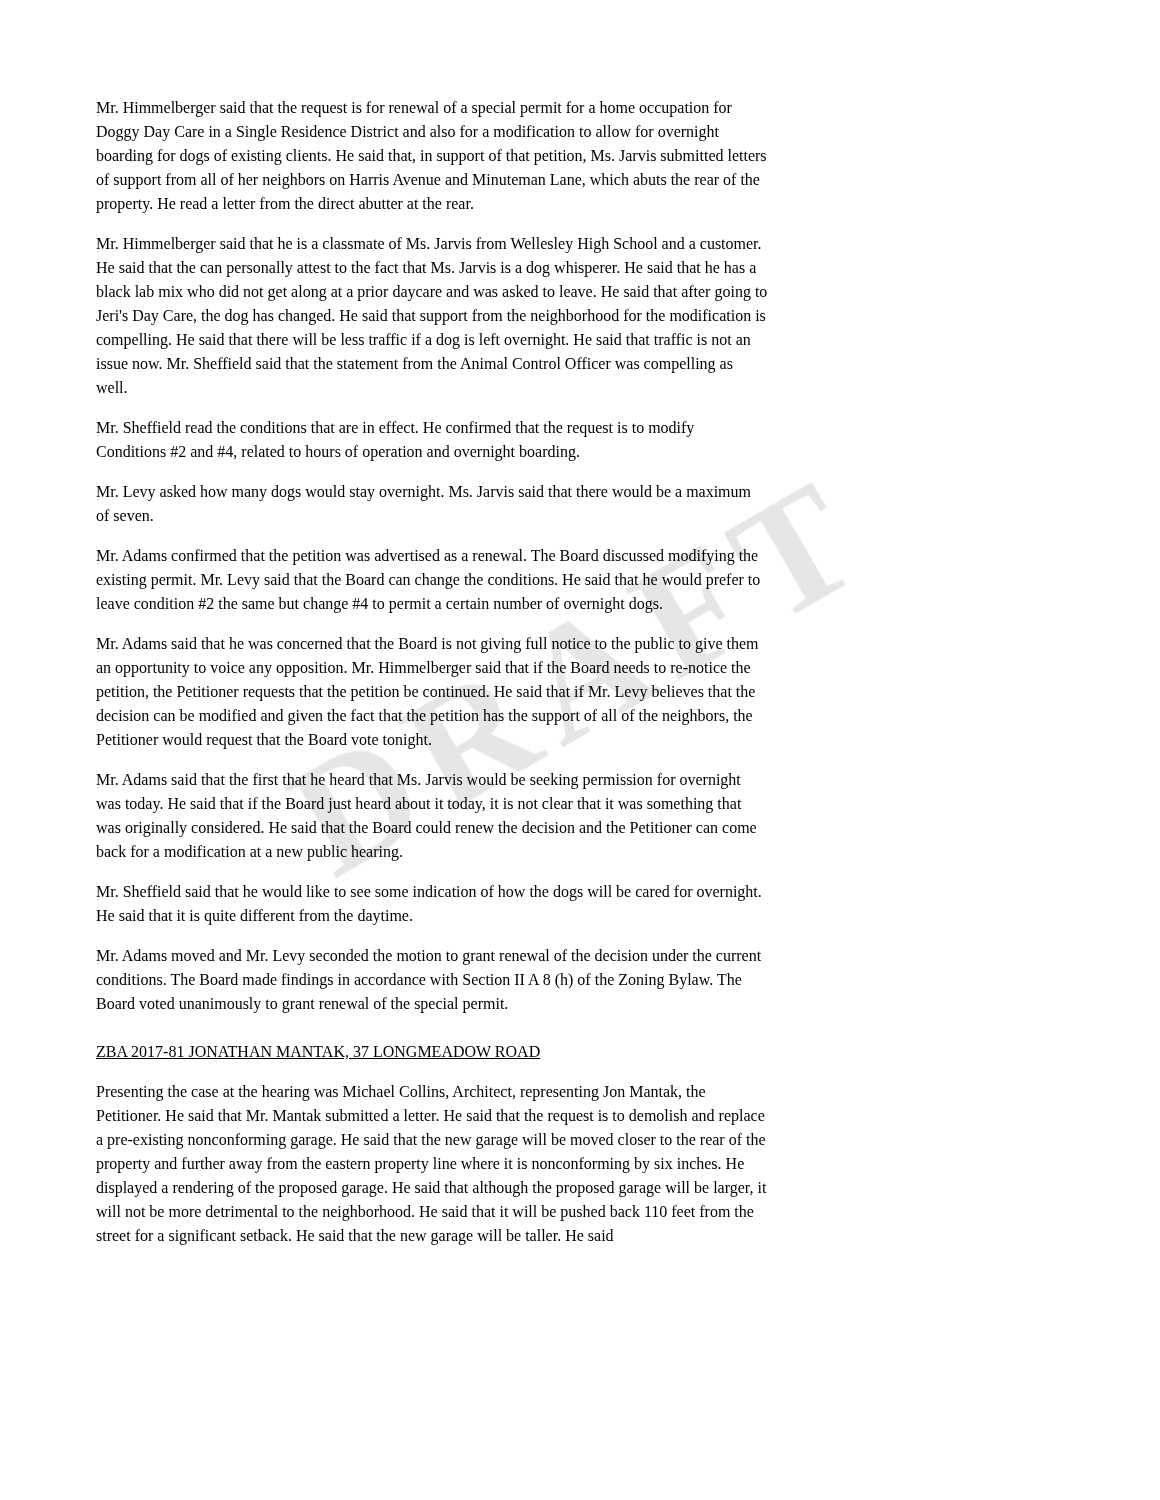DRAFT
Mr. Himmelberger said that the request is for renewal of a special permit for a home occupation for Doggy Day Care in a Single Residence District and also for a modification to allow for overnight boarding for dogs of existing clients. He said that, in support of that petition, Ms. Jarvis submitted letters of support from all of her neighbors on Harris Avenue and Minuteman Lane, which abuts the rear of the property. He read a letter from the direct abutter at the rear.
Mr. Himmelberger said that he is a classmate of Ms. Jarvis from Wellesley High School and a customer. He said that the can personally attest to the fact that Ms. Jarvis is a dog whisperer. He said that he has a black lab mix who did not get along at a prior daycare and was asked to leave. He said that after going to Jeri's Day Care, the dog has changed. He said that support from the neighborhood for the modification is compelling. He said that there will be less traffic if a dog is left overnight. He said that traffic is not an issue now. Mr. Sheffield said that the statement from the Animal Control Officer was compelling as well.
Mr. Sheffield read the conditions that are in effect. He confirmed that the request is to modify Conditions #2 and #4, related to hours of operation and overnight boarding.
Mr. Levy asked how many dogs would stay overnight. Ms. Jarvis said that there would be a maximum of seven.
Mr. Adams confirmed that the petition was advertised as a renewal. The Board discussed modifying the existing permit. Mr. Levy said that the Board can change the conditions. He said that he would prefer to leave condition #2 the same but change #4 to permit a certain number of overnight dogs.
Mr. Adams said that he was concerned that the Board is not giving full notice to the public to give them an opportunity to voice any opposition. Mr. Himmelberger said that if the Board needs to re-notice the petition, the Petitioner requests that the petition be continued. He said that if Mr. Levy believes that the decision can be modified and given the fact that the petition has the support of all of the neighbors, the Petitioner would request that the Board vote tonight.
Mr. Adams said that the first that he heard that Ms. Jarvis would be seeking permission for overnight was today. He said that if the Board just heard about it today, it is not clear that it was something that was originally considered. He said that the Board could renew the decision and the Petitioner can come back for a modification at a new public hearing.
Mr. Sheffield said that he would like to see some indication of how the dogs will be cared for overnight. He said that it is quite different from the daytime.
Mr. Adams moved and Mr. Levy seconded the motion to grant renewal of the decision under the current conditions. The Board made findings in accordance with Section II A 8 (h) of the Zoning Bylaw. The Board voted unanimously to grant renewal of the special permit.
ZBA 2017-81 JONATHAN MANTAK, 37 LONGMEADOW ROAD
Presenting the case at the hearing was Michael Collins, Architect, representing Jon Mantak, the Petitioner. He said that Mr. Mantak submitted a letter. He said that the request is to demolish and replace a pre-existing nonconforming garage. He said that the new garage will be moved closer to the rear of the property and further away from the eastern property line where it is nonconforming by six inches. He displayed a rendering of the proposed garage. He said that although the proposed garage will be larger, it will not be more detrimental to the neighborhood. He said that it will be pushed back 110 feet from the street for a significant setback. He said that the new garage will be taller. He said